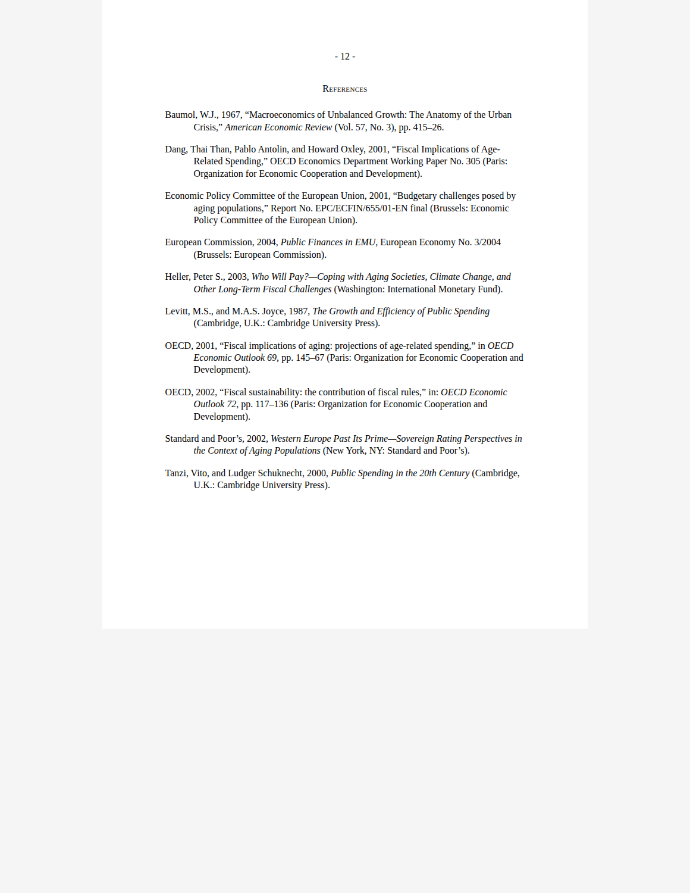- 12 -
References
Baumol, W.J., 1967, “Macroeconomics of Unbalanced Growth: The Anatomy of the Urban Crisis,” American Economic Review (Vol. 57, No. 3), pp. 415–26.
Dang, Thai Than, Pablo Antolin, and Howard Oxley, 2001, “Fiscal Implications of Age-Related Spending,” OECD Economics Department Working Paper No. 305 (Paris: Organization for Economic Cooperation and Development).
Economic Policy Committee of the European Union, 2001, “Budgetary challenges posed by aging populations,” Report No. EPC/ECFIN/655/01-EN final (Brussels: Economic Policy Committee of the European Union).
European Commission, 2004, Public Finances in EMU, European Economy No. 3/2004 (Brussels: European Commission).
Heller, Peter S., 2003, Who Will Pay?—Coping with Aging Societies, Climate Change, and Other Long-Term Fiscal Challenges (Washington: International Monetary Fund).
Levitt, M.S., and M.A.S. Joyce, 1987, The Growth and Efficiency of Public Spending (Cambridge, U.K.: Cambridge University Press).
OECD, 2001, “Fiscal implications of aging: projections of age-related spending,” in OECD Economic Outlook 69, pp. 145–67 (Paris: Organization for Economic Cooperation and Development).
OECD, 2002, “Fiscal sustainability: the contribution of fiscal rules,” in: OECD Economic Outlook 72, pp. 117–136 (Paris: Organization for Economic Cooperation and Development).
Standard and Poor’s, 2002, Western Europe Past Its Prime—Sovereign Rating Perspectives in the Context of Aging Populations (New York, NY: Standard and Poor’s).
Tanzi, Vito, and Ludger Schuknecht, 2000, Public Spending in the 20th Century (Cambridge, U.K.: Cambridge University Press).